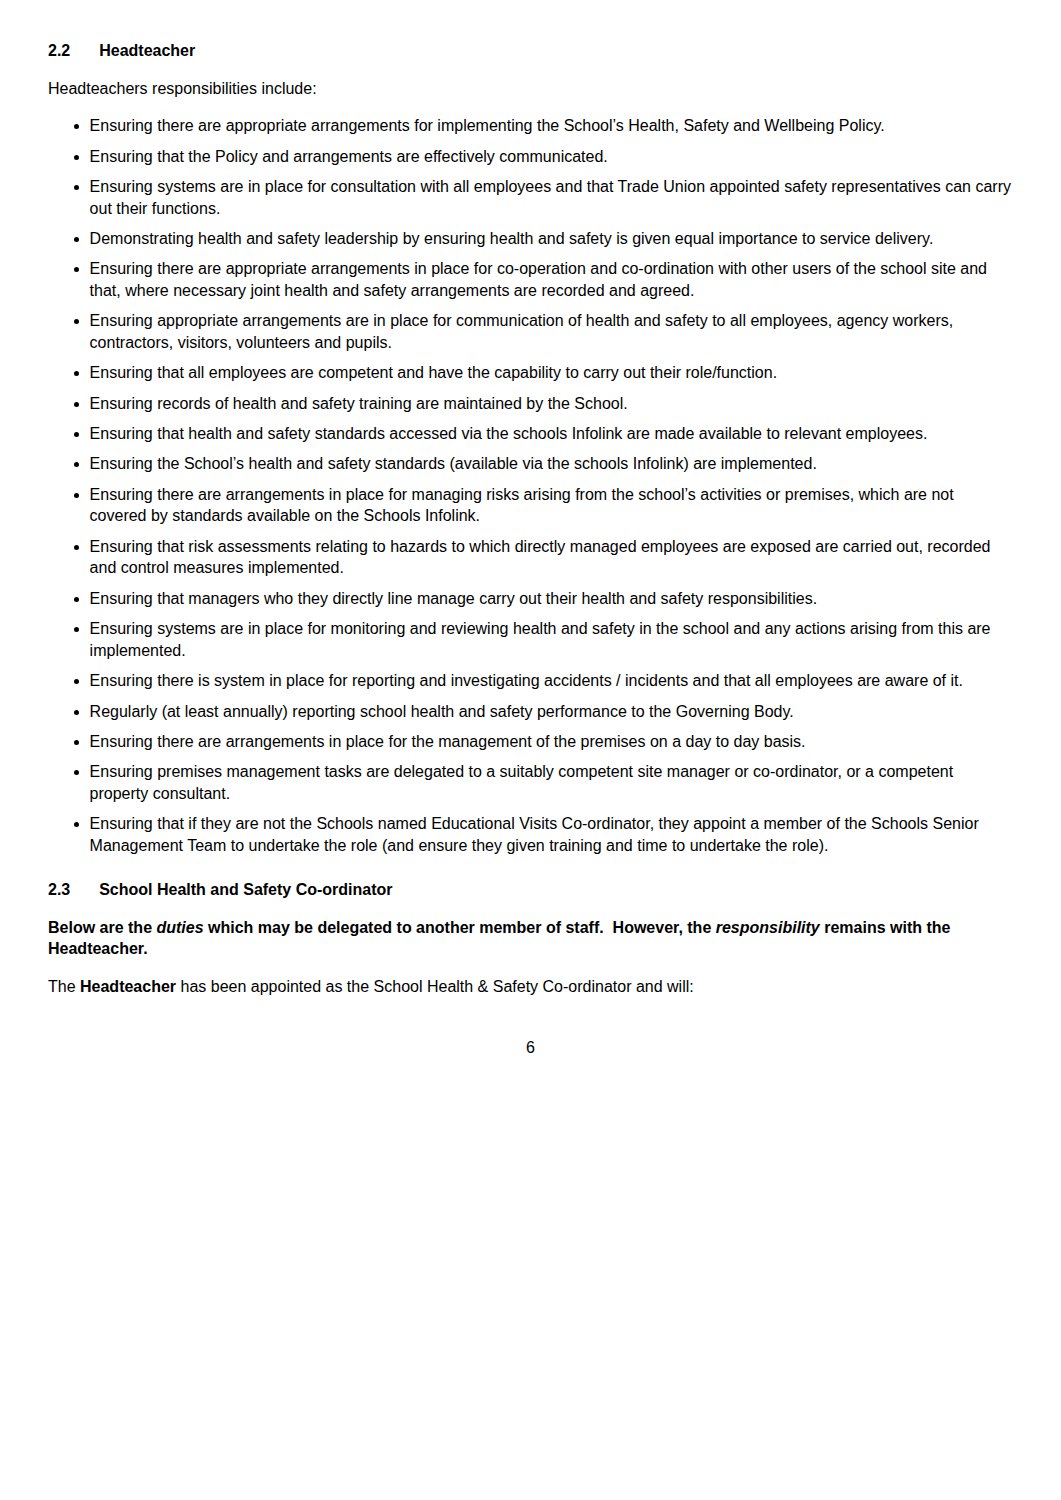2.2 Headteacher
Headteachers responsibilities include:
Ensuring there are appropriate arrangements for implementing the School’s Health, Safety and Wellbeing Policy.
Ensuring that the Policy and arrangements are effectively communicated.
Ensuring systems are in place for consultation with all employees and that Trade Union appointed safety representatives can carry out their functions.
Demonstrating health and safety leadership by ensuring health and safety is given equal importance to service delivery.
Ensuring there are appropriate arrangements in place for co-operation and co-ordination with other users of the school site and that, where necessary joint health and safety arrangements are recorded and agreed.
Ensuring appropriate arrangements are in place for communication of health and safety to all employees, agency workers, contractors, visitors, volunteers and pupils.
Ensuring that all employees are competent and have the capability to carry out their role/function.
Ensuring records of health and safety training are maintained by the School.
Ensuring that health and safety standards accessed via the schools Infolink are made available to relevant employees.
Ensuring the School’s health and safety standards (available via the schools Infolink) are implemented.
Ensuring there are arrangements in place for managing risks arising from the school’s activities or premises, which are not covered by standards available on the Schools Infolink.
Ensuring that risk assessments relating to hazards to which directly managed employees are exposed are carried out, recorded and control measures implemented.
Ensuring that managers who they directly line manage carry out their health and safety responsibilities.
Ensuring systems are in place for monitoring and reviewing health and safety in the school and any actions arising from this are implemented.
Ensuring there is system in place for reporting and investigating accidents / incidents and that all employees are aware of it.
Regularly (at least annually) reporting school health and safety performance to the Governing Body.
Ensuring there are arrangements in place for the management of the premises on a day to day basis.
Ensuring premises management tasks are delegated to a suitably competent site manager or co-ordinator, or a competent property consultant.
Ensuring that if they are not the Schools named Educational Visits Co-ordinator, they appoint a member of the Schools Senior Management Team to undertake the role (and ensure they given training and time to undertake the role).
2.3 School Health and Safety Co-ordinator
Below are the duties which may be delegated to another member of staff. However, the responsibility remains with the Headteacher.
The Headteacher has been appointed as the School Health & Safety Co-ordinator and will:
6